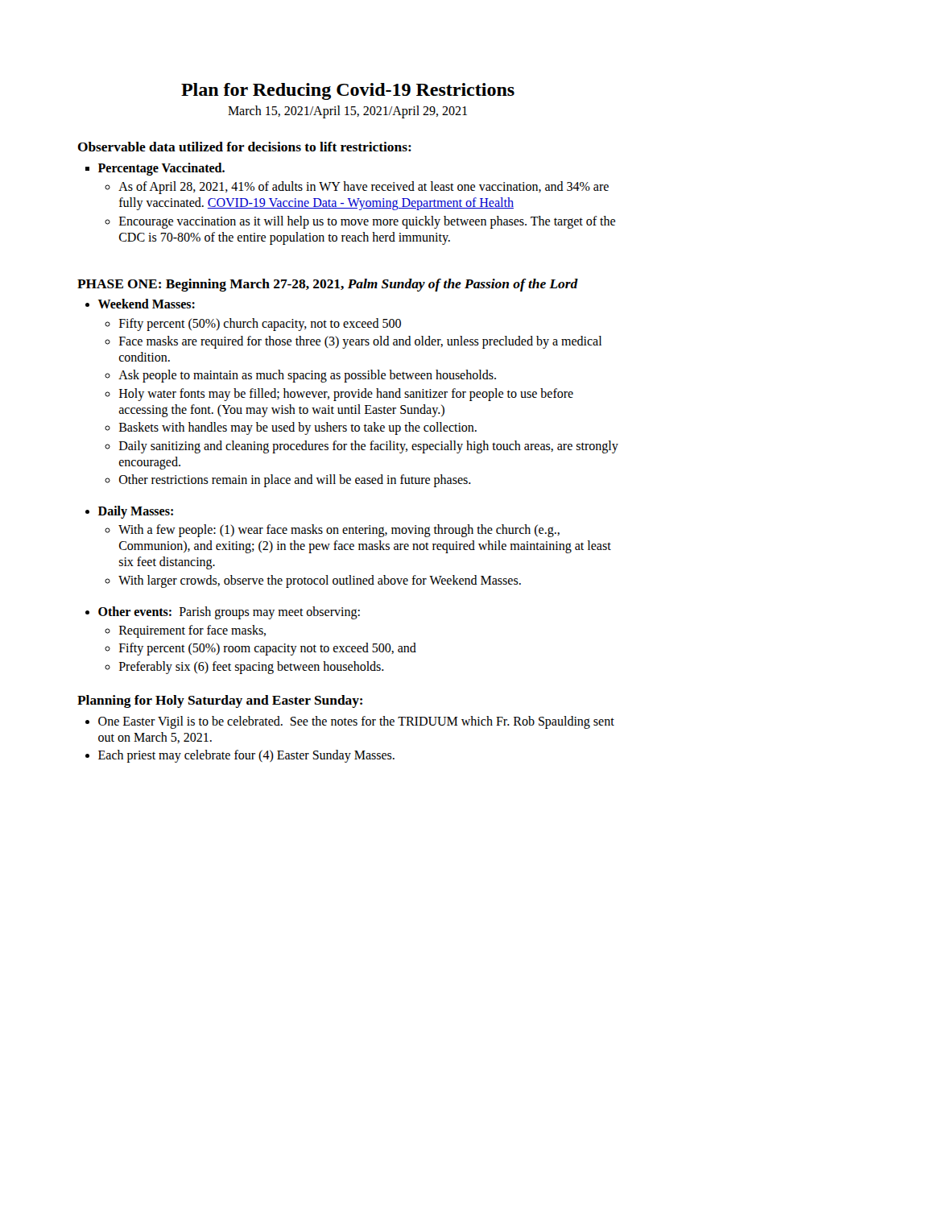Plan for Reducing Covid-19 Restrictions
March 15, 2021/April 15, 2021/April 29, 2021
Observable data utilized for decisions to lift restrictions:
Percentage Vaccinated.
As of April 28, 2021, 41% of adults in WY have received at least one vaccination, and 34% are fully vaccinated. COVID-19 Vaccine Data - Wyoming Department of Health
Encourage vaccination as it will help us to move more quickly between phases. The target of the CDC is 70-80% of the entire population to reach herd immunity.
PHASE ONE: Beginning March 27-28, 2021, Palm Sunday of the Passion of the Lord
Weekend Masses:
Fifty percent (50%) church capacity, not to exceed 500
Face masks are required for those three (3) years old and older, unless precluded by a medical condition.
Ask people to maintain as much spacing as possible between households.
Holy water fonts may be filled; however, provide hand sanitizer for people to use before accessing the font. (You may wish to wait until Easter Sunday.)
Baskets with handles may be used by ushers to take up the collection.
Daily sanitizing and cleaning procedures for the facility, especially high touch areas, are strongly encouraged.
Other restrictions remain in place and will be eased in future phases.
Daily Masses:
With a few people: (1) wear face masks on entering, moving through the church (e.g., Communion), and exiting; (2) in the pew face masks are not required while maintaining at least six feet distancing.
With larger crowds, observe the protocol outlined above for Weekend Masses.
Other events: Parish groups may meet observing:
Requirement for face masks,
Fifty percent (50%) room capacity not to exceed 500, and
Preferably six (6) feet spacing between households.
Planning for Holy Saturday and Easter Sunday:
One Easter Vigil is to be celebrated. See the notes for the TRIDUUM which Fr. Rob Spaulding sent out on March 5, 2021.
Each priest may celebrate four (4) Easter Sunday Masses.